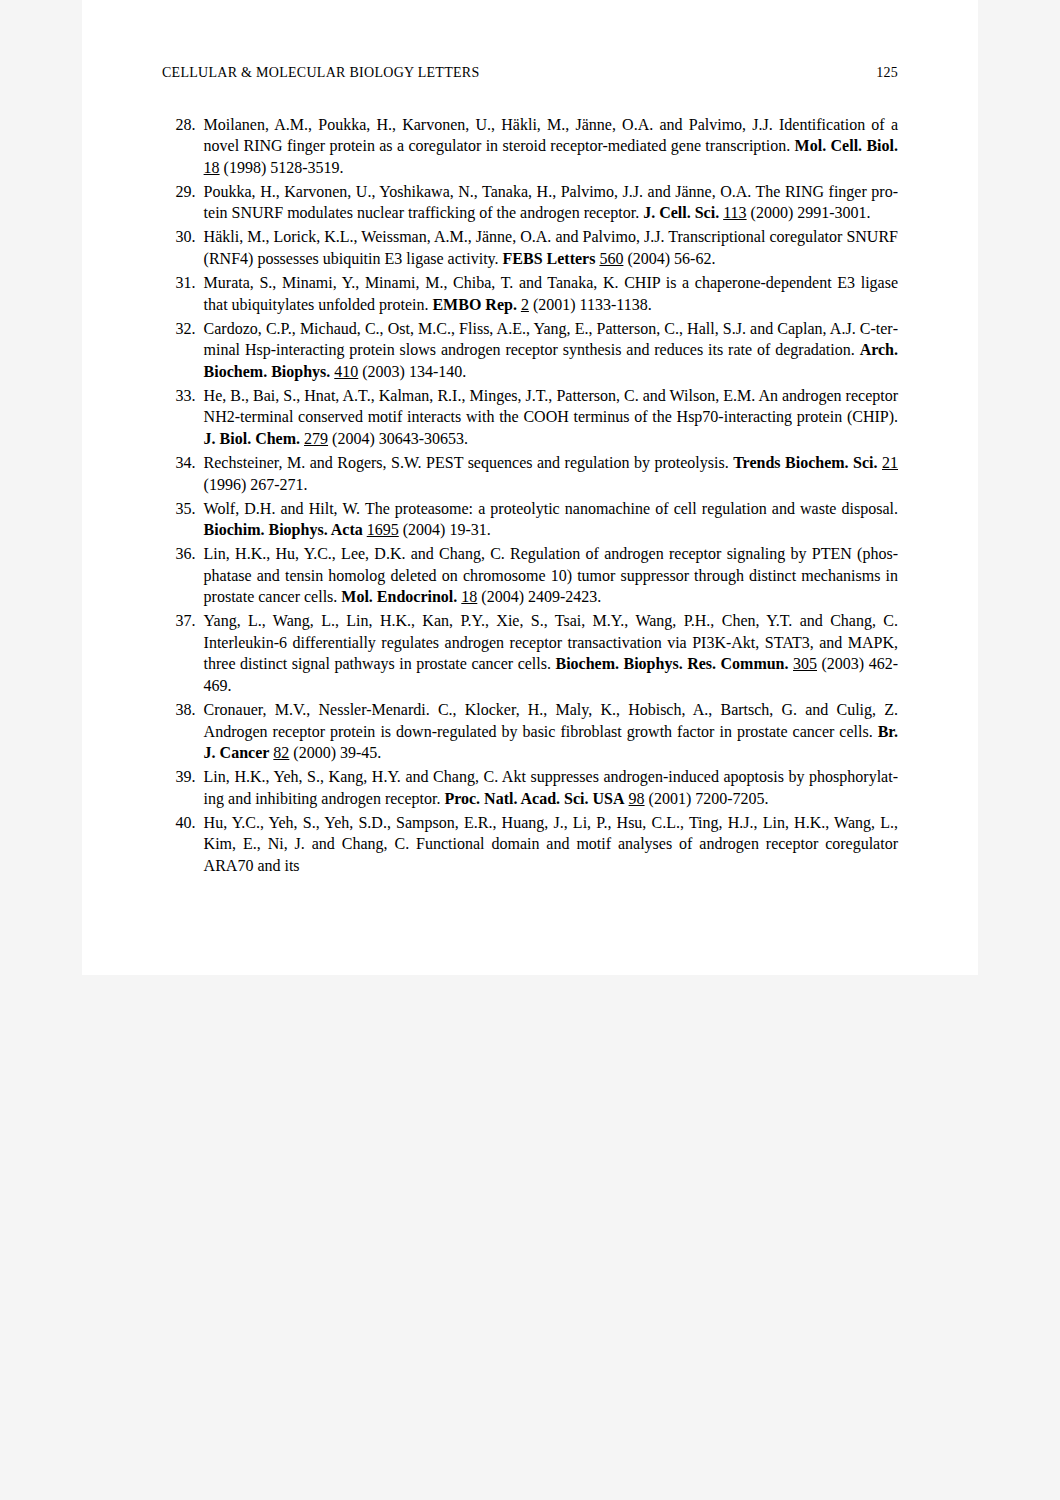Cellular & Molecular Biology Letters 125
28. Moilanen, A.M., Poukka, H., Karvonen, U., Häkli, M., Jänne, O.A. and Palvimo, J.J. Identification of a novel RING finger protein as a coregulator in steroid receptor-mediated gene transcription. Mol. Cell. Biol. 18 (1998) 5128-3519.
29. Poukka, H., Karvonen, U., Yoshikawa, N., Tanaka, H., Palvimo, J.J. and Jänne, O.A. The RING finger protein SNURF modulates nuclear trafficking of the androgen receptor. J. Cell. Sci. 113 (2000) 2991-3001.
30. Häkli, M., Lorick, K.L., Weissman, A.M., Jänne, O.A. and Palvimo, J.J. Transcriptional coregulator SNURF (RNF4) possesses ubiquitin E3 ligase activity. FEBS Letters 560 (2004) 56-62.
31. Murata, S., Minami, Y., Minami, M., Chiba, T. and Tanaka, K. CHIP is a chaperone-dependent E3 ligase that ubiquitylates unfolded protein. EMBO Rep. 2 (2001) 1133-1138.
32. Cardozo, C.P., Michaud, C., Ost, M.C., Fliss, A.E., Yang, E., Patterson, C., Hall, S.J. and Caplan, A.J. C-terminal Hsp-interacting protein slows androgen receptor synthesis and reduces its rate of degradation. Arch. Biochem. Biophys. 410 (2003) 134-140.
33. He, B., Bai, S., Hnat, A.T., Kalman, R.I., Minges, J.T., Patterson, C. and Wilson, E.M. An androgen receptor NH2-terminal conserved motif interacts with the COOH terminus of the Hsp70-interacting protein (CHIP). J. Biol. Chem. 279 (2004) 30643-30653.
34. Rechsteiner, M. and Rogers, S.W. PEST sequences and regulation by proteolysis. Trends Biochem. Sci. 21 (1996) 267-271.
35. Wolf, D.H. and Hilt, W. The proteasome: a proteolytic nanomachine of cell regulation and waste disposal. Biochim. Biophys. Acta 1695 (2004) 19-31.
36. Lin, H.K., Hu, Y.C., Lee, D.K. and Chang, C. Regulation of androgen receptor signaling by PTEN (phosphatase and tensin homolog deleted on chromosome 10) tumor suppressor through distinct mechanisms in prostate cancer cells. Mol. Endocrinol. 18 (2004) 2409-2423.
37. Yang, L., Wang, L., Lin, H.K., Kan, P.Y., Xie, S., Tsai, M.Y., Wang, P.H., Chen, Y.T. and Chang, C. Interleukin-6 differentially regulates androgen receptor transactivation via PI3K-Akt, STAT3, and MAPK, three distinct signal pathways in prostate cancer cells. Biochem. Biophys. Res. Commun. 305 (2003) 462-469.
38. Cronauer, M.V., Nessler-Menardi. C., Klocker, H., Maly, K., Hobisch, A., Bartsch, G. and Culig, Z. Androgen receptor protein is down-regulated by basic fibroblast growth factor in prostate cancer cells. Br. J. Cancer 82 (2000) 39-45.
39. Lin, H.K., Yeh, S., Kang, H.Y. and Chang, C. Akt suppresses androgen-induced apoptosis by phosphorylating and inhibiting androgen receptor. Proc. Natl. Acad. Sci. USA 98 (2001) 7200-7205.
40. Hu, Y.C., Yeh, S., Yeh, S.D., Sampson, E.R., Huang, J., Li, P., Hsu, C.L., Ting, H.J., Lin, H.K., Wang, L., Kim, E., Ni, J. and Chang, C. Functional domain and motif analyses of androgen receptor coregulator ARA70 and its